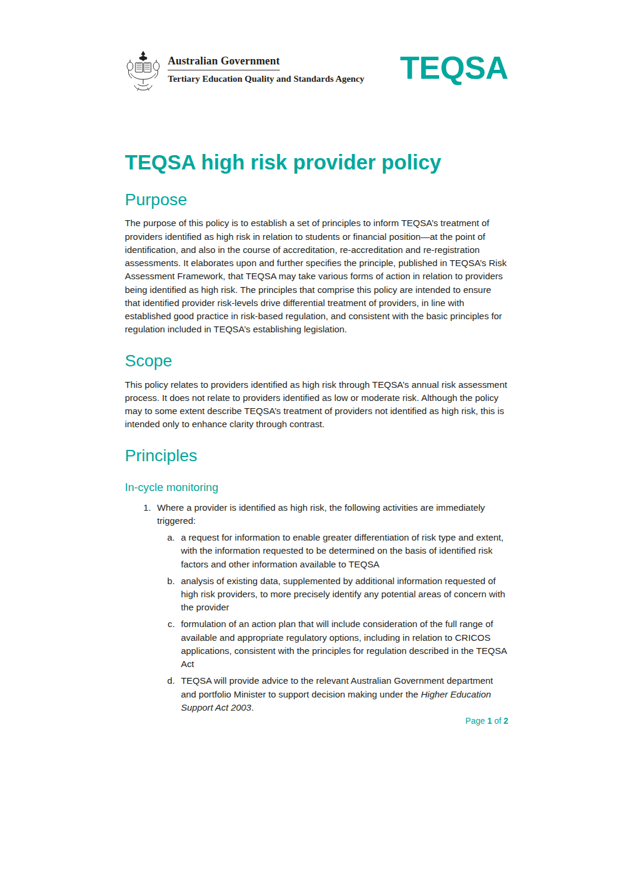Australian Government
Tertiary Education Quality and Standards Agency
TEQSA
TEQSA high risk provider policy
Purpose
The purpose of this policy is to establish a set of principles to inform TEQSA’s treatment of providers identified as high risk in relation to students or financial position—at the point of identification, and also in the course of accreditation, re-accreditation and re-registration assessments. It elaborates upon and further specifies the principle, published in TEQSA’s Risk Assessment Framework, that TEQSA may take various forms of action in relation to providers being identified as high risk. The principles that comprise this policy are intended to ensure that identified provider risk-levels drive differential treatment of providers, in line with established good practice in risk-based regulation, and consistent with the basic principles for regulation included in TEQSA’s establishing legislation.
Scope
This policy relates to providers identified as high risk through TEQSA’s annual risk assessment process. It does not relate to providers identified as low or moderate risk. Although the policy may to some extent describe TEQSA’s treatment of providers not identified as high risk, this is intended only to enhance clarity through contrast.
Principles
In-cycle monitoring
Where a provider is identified as high risk, the following activities are immediately triggered:
a request for information to enable greater differentiation of risk type and extent, with the information requested to be determined on the basis of identified risk factors and other information available to TEQSA
analysis of existing data, supplemented by additional information requested of high risk providers, to more precisely identify any potential areas of concern with the provider
formulation of an action plan that will include consideration of the full range of available and appropriate regulatory options, including in relation to CRICOS applications, consistent with the principles for regulation described in the TEQSA Act
TEQSA will provide advice to the relevant Australian Government department and portfolio Minister to support decision making under the Higher Education Support Act 2003.
Page 1 of 2